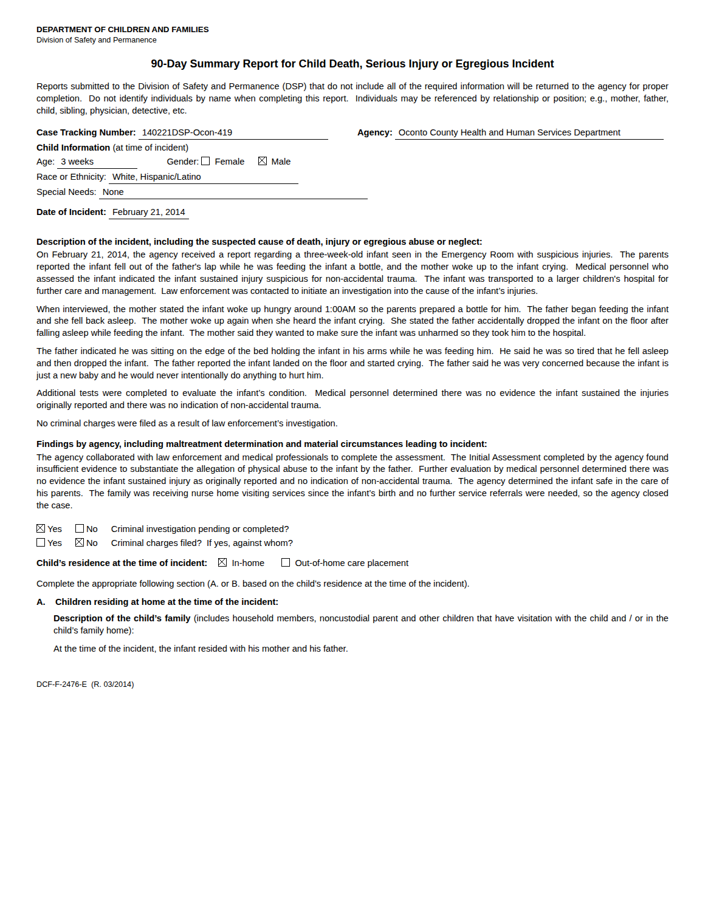DEPARTMENT OF CHILDREN AND FAMILIES
Division of Safety and Permanence
90-Day Summary Report for Child Death, Serious Injury or Egregious Incident
Reports submitted to the Division of Safety and Permanence (DSP) that do not include all of the required information will be returned to the agency for proper completion. Do not identify individuals by name when completing this report. Individuals may be referenced by relationship or position; e.g., mother, father, child, sibling, physician, detective, etc.
Case Tracking Number: 140221DSP-Ocon-419 Agency: Oconto County Health and Human Services Department
Child Information (at time of incident)
Age: 3 weeks Gender: Female Male
Race or Ethnicity: White, Hispanic/Latino
Special Needs: None
Date of Incident: February 21, 2014
Description of the incident, including the suspected cause of death, injury or egregious abuse or neglect:
On February 21, 2014, the agency received a report regarding a three-week-old infant seen in the Emergency Room with suspicious injuries. The parents reported the infant fell out of the father's lap while he was feeding the infant a bottle, and the mother woke up to the infant crying. Medical personnel who assessed the infant indicated the infant sustained injury suspicious for non-accidental trauma. The infant was transported to a larger children's hospital for further care and management. Law enforcement was contacted to initiate an investigation into the cause of the infant’s injuries.
When interviewed, the mother stated the infant woke up hungry around 1:00AM so the parents prepared a bottle for him. The father began feeding the infant and she fell back asleep. The mother woke up again when she heard the infant crying. She stated the father accidentally dropped the infant on the floor after falling asleep while feeding the infant. The mother said they wanted to make sure the infant was unharmed so they took him to the hospital.
The father indicated he was sitting on the edge of the bed holding the infant in his arms while he was feeding him. He said he was so tired that he fell asleep and then dropped the infant. The father reported the infant landed on the floor and started crying. The father said he was very concerned because the infant is just a new baby and he would never intentionally do anything to hurt him.
Additional tests were completed to evaluate the infant’s condition. Medical personnel determined there was no evidence the infant sustained the injuries originally reported and there was no indication of non-accidental trauma.
No criminal charges were filed as a result of law enforcement’s investigation.
Findings by agency, including maltreatment determination and material circumstances leading to incident:
The agency collaborated with law enforcement and medical professionals to complete the assessment. The Initial Assessment completed by the agency found insufficient evidence to substantiate the allegation of physical abuse to the infant by the father. Further evaluation by medical personnel determined there was no evidence the infant sustained injury as originally reported and no indication of non-accidental trauma. The agency determined the infant safe in the care of his parents. The family was receiving nurse home visiting services since the infant’s birth and no further service referrals were needed, so the agency closed the case.
Yes No Criminal investigation pending or completed?
Yes No Criminal charges filed? If yes, against whom?
Child’s residence at the time of incident: In-home Out-of-home care placement
Complete the appropriate following section (A. or B. based on the child’s residence at the time of the incident).
A. Children residing at home at the time of the incident:
Description of the child’s family (includes household members, noncustodial parent and other children that have visitation with the child and / or in the child’s family home):
At the time of the incident, the infant resided with his mother and his father.
DCF-F-2476-E (R. 03/2014)